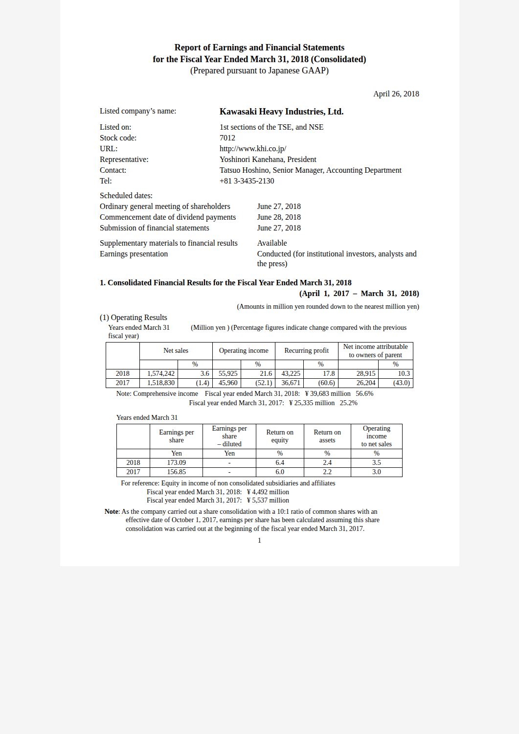Report of Earnings and Financial Statements
for the Fiscal Year Ended March 31, 2018 (Consolidated)
(Prepared pursuant to Japanese GAAP)
April 26, 2018
| Listed company’s name: | Kawasaki Heavy Industries, Ltd. |
| Listed on: | 1st sections of the TSE, and NSE |
| Stock code: | 7012 |
| URL: | http://www.khi.co.jp/ |
| Representative: | Yoshinori Kanehana, President |
| Contact: | Tatsuo Hoshino, Senior Manager, Accounting Department |
| Tel: | +81 3-3435-2130 |
| Scheduled dates: | |
| Ordinary general meeting of shareholders | June 27, 2018 |
| Commencement date of dividend payments | June 28, 2018 |
| Submission of financial statements | June 27, 2018 |
| Supplementary materials to financial results | Available |
| Earnings presentation | Conducted (for institutional investors, analysts and the press) |
1. Consolidated Financial Results for the Fiscal Year Ended March 31, 2018
(April 1, 2017 – March 31, 2018)
(Amounts in million yen rounded down to the nearest million yen)
(1) Operating Results
Years ended March 31(Million yen ) (Percentage figures indicate change compared with the previous fiscal year)
| | Net sales | Operating income | Recurring profit | Net income attributable to owners of parent |
| | % | | % | | % | | % |
| 2018 | 1,574,242 | 3.6 | 55,925 | 21.6 | 43,225 | 17.8 | 28,915 | 10.3 |
| 2017 | 1,518,830 | (1.4) | 45,960 | (52.1) | 36,671 | (60.6) | 26,204 | (43.0) |
Note: Comprehensive income Fiscal year ended March 31, 2018: ¥ 39,683 million 56.6%
Fiscal year ended March 31, 2017: ¥ 25,335 million 25.2%
Years ended March 31
| | Earnings per share | Earnings per share – diluted | Return on equity | Return on assets | Operating income to net sales |
| | Yen | Yen | % | % | % |
| 2018 | 173.09 | - | 6.4 | 2.4 | 3.5 |
| 2017 | 156.85 | - | 6.0 | 2.2 | 3.0 |
For reference: Equity in income of non consolidated subsidiaries and affiliates
Fiscal year ended March 31, 2018: ¥ 4,492 million
Fiscal year ended March 31, 2017: ¥ 5,537 million
Note: As the company carried out a share consolidation with a 10:1 ratio of common shares with an effective date of October 1, 2017, earnings per share has been calculated assuming this share consolidation was carried out at the beginning of the fiscal year ended March 31, 2017.
1